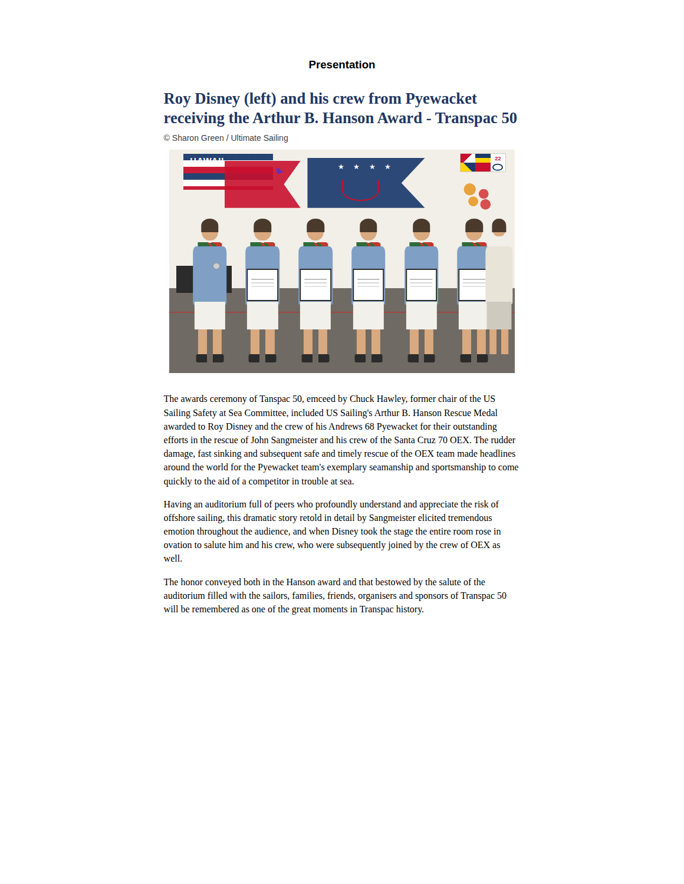Presentation
Roy Disney (left) and his crew from Pyewacket receiving the Arthur B. Hanson Award - Transpac 50
© Sharon Green / Ultimate Sailing
HAWAII
★ ★ ★ ★
The awards ceremony of Tanspac 50, emceed by Chuck Hawley, former chair of the US Sailing Safety at Sea Committee, included US Sailing's Arthur B. Hanson Rescue Medal awarded to Roy Disney and the crew of his Andrews 68 Pyewacket for their outstanding efforts in the rescue of John Sangmeister and his crew of the Santa Cruz 70 OEX. The rudder damage, fast sinking and subsequent safe and timely rescue of the OEX team made headlines around the world for the Pyewacket team's exemplary seamanship and sportsmanship to come quickly to the aid of a competitor in trouble at sea.
Having an auditorium full of peers who profoundly understand and appreciate the risk of offshore sailing, this dramatic story retold in detail by Sangmeister elicited tremendous emotion throughout the audience, and when Disney took the stage the entire room rose in ovation to salute him and his crew, who were subsequently joined by the crew of OEX as well.
The honor conveyed both in the Hanson award and that bestowed by the salute of the auditorium filled with the sailors, families, friends, organisers and sponsors of Transpac 50 will be remembered as one of the great moments in Transpac history.